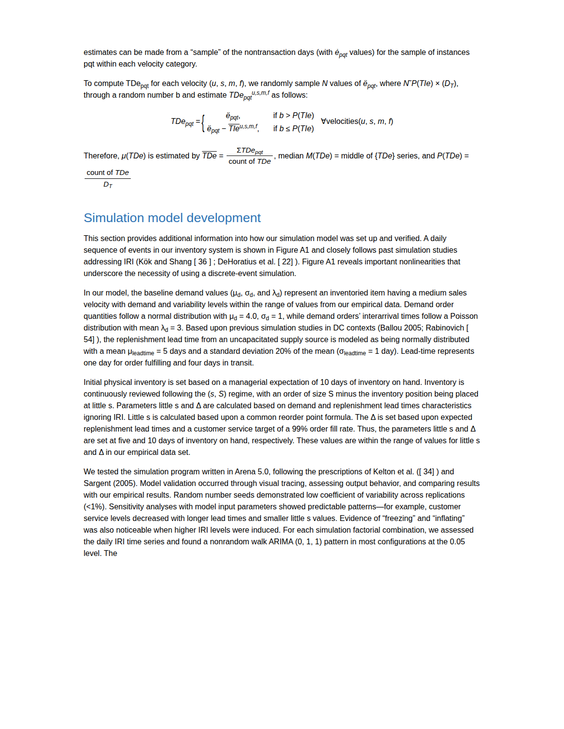estimates can be made from a “sample” of the nontransaction days (with ėpqt values) for the sample of instances pqt within each velocity category.
To compute TDepqt for each velocity (u, s, m, f), we randomly sample N values of ëpqt, where N˜P(TIe) × (DT), through a random number b and estimate TDepqtu,s,m,f as follows:
TDepqt =
| ë pqt , | if b > P ( TIe ) |
| ë pqt − TIe u,s,m,f , | if b ≤ P ( TIe ) |
∀velocities(u, s, m, f)
Therefore, μ(TDe) is estimated by TDe = ΣTDepqt count of TDe, median M(TDe) = middle of {TDe} series, and P(TDe) = count of TDe DT
Simulation model development
This section provides additional information into how our simulation model was set up and verified. A daily sequence of events in our inventory system is shown in Figure A1 and closely follows past simulation studies addressing IRI (Kök and Shang [ 36 ] ; DeHoratius et al. [ 22] ). Figure A1 reveals important nonlinearities that underscore the necessity of using a discrete-event simulation.
In our model, the baseline demand values (μd, σd, and λd) represent an inventoried item having a medium sales velocity with demand and variability levels within the range of values from our empirical data. Demand order quantities follow a normal distribution with μd = 4.0, σd = 1, while demand orders’ interarrival times follow a Poisson distribution with mean λd = 3. Based upon previous simulation studies in DC contexts (Ballou 2005; Rabinovich [ 54] ), the replenishment lead time from an uncapacitated supply source is modeled as being normally distributed with a mean μleadtime = 5 days and a standard deviation 20% of the mean (σleadtime = 1 day). Lead-time represents one day for order fulfilling and four days in transit.
Initial physical inventory is set based on a managerial expectation of 10 days of inventory on hand. Inventory is continuously reviewed following the (s, S) regime, with an order of size S minus the inventory position being placed at little s. Parameters little s and Δ are calculated based on demand and replenishment lead times characteristics ignoring IRI. Little s is calculated based upon a common reorder point formula. The Δ is set based upon expected replenishment lead times and a customer service target of a 99% order fill rate. Thus, the parameters little s and Δ are set at five and 10 days of inventory on hand, respectively. These values are within the range of values for little s and Δ in our empirical data set.
We tested the simulation program written in Arena 5.0, following the prescriptions of Kelton et al. ([ 34] ) and Sargent (2005). Model validation occurred through visual tracing, assessing output behavior, and comparing results with our empirical results. Random number seeds demonstrated low coefficient of variability across replications (<1%). Sensitivity analyses with model input parameters showed predictable patterns—for example, customer service levels decreased with longer lead times and smaller little s values. Evidence of “freezing” and “inflating” was also noticeable when higher IRI levels were induced. For each simulation factorial combination, we assessed the daily IRI time series and found a nonrandom walk ARIMA (0, 1, 1) pattern in most configurations at the 0.05 level. The